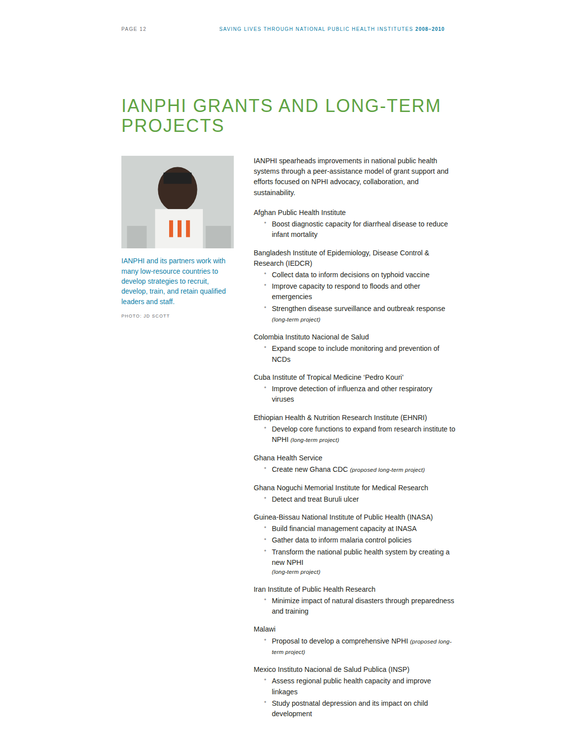PAGE 12 SAVING LIVES THROUGH NATIONAL PUBLIC HEALTH INSTITUTES 2008–2010
IANPHI GRANTS AND LONG-TERM PROJECTS
IANPHI and its partners work with many low-resource countries to develop strategies to recruit, develop, train, and retain qualified leaders and staff.
Photo: JD Scott
IANPHI spearheads improvements in national public health systems through a peer-assistance model of grant support and efforts focused on NPHI advocacy, collaboration, and sustainability.
Afghan Public Health Institute
Boost diagnostic capacity for diarrheal disease to reduce infant mortality
Bangladesh Institute of Epidemiology, Disease Control & Research (IEDCR)
Collect data to inform decisions on typhoid vaccine
Improve capacity to respond to floods and other emergencies
Strengthen disease surveillance and outbreak response (long-term project)
Colombia Instituto Nacional de Salud
Expand scope to include monitoring and prevention of NCDs
Cuba Institute of Tropical Medicine ‘Pedro Kouri’
Improve detection of influenza and other respiratory viruses
Ethiopian Health & Nutrition Research Institute (EHNRI)
Develop core functions to expand from research institute to NPHI (long-term project)
Ghana Health Service
Create new Ghana CDC (proposed long-term project)
Ghana Noguchi Memorial Institute for Medical Research
Detect and treat Buruli ulcer
Guinea-Bissau National Institute of Public Health (INASA)
Build financial management capacity at INASA
Gather data to inform malaria control policies
Transform the national public health system by creating a new NPHI
(long-term project)
Iran Institute of Public Health Research
Minimize impact of natural disasters through preparedness and training
Malawi
Proposal to develop a comprehensive NPHI (proposed long-term project)
Mexico Instituto Nacional de Salud Publica (INSP)
Assess regional public health capacity and improve linkages
Study postnatal depression and its impact on child development